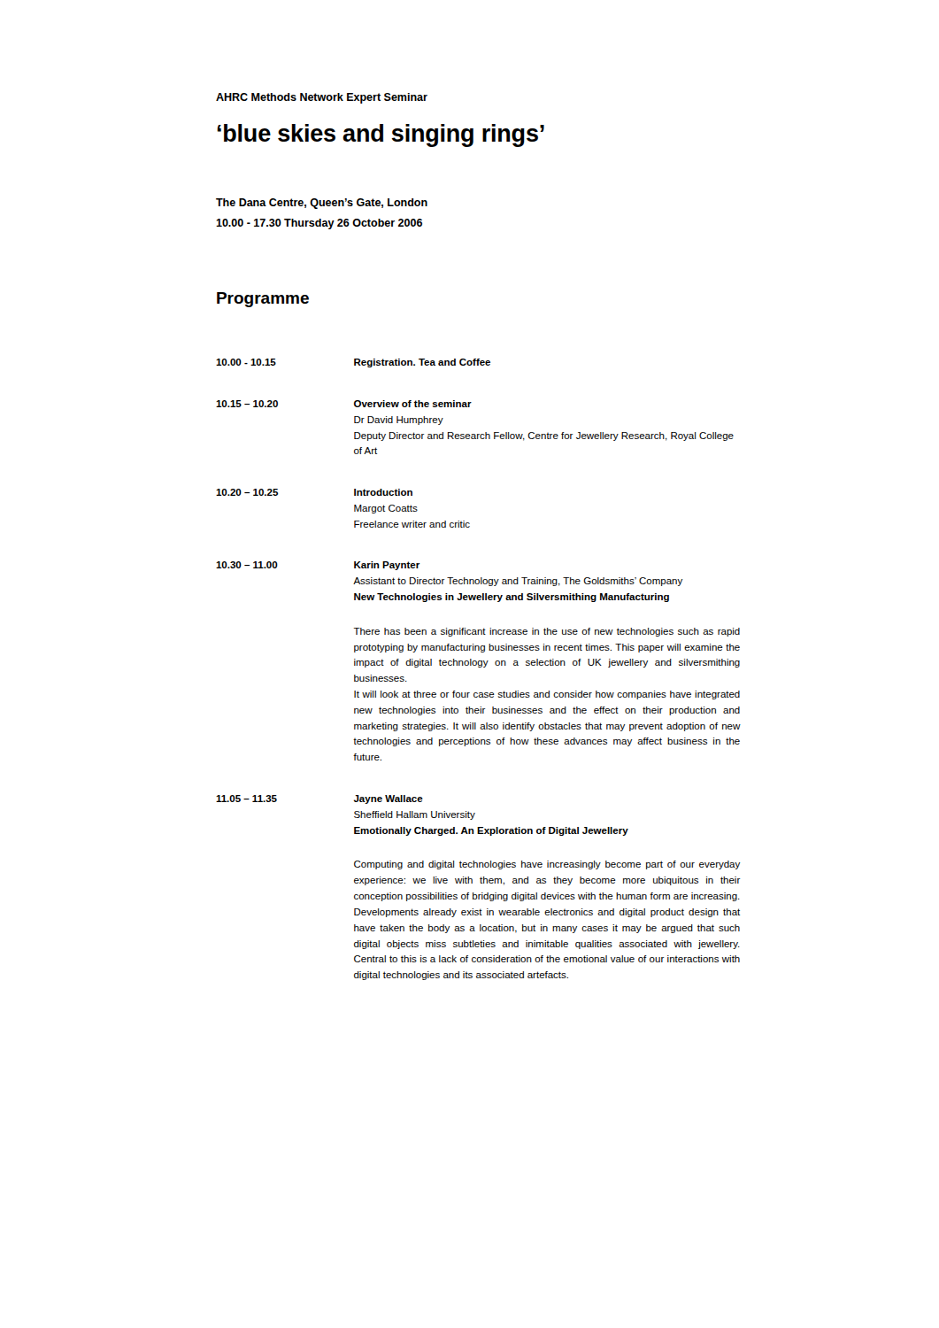AHRC Methods Network Expert Seminar
‘blue skies and singing rings’
The Dana Centre, Queen’s Gate, London
10.00 - 17.30 Thursday 26 October 2006
Programme
| 10.00 - 10.15 | Registration. Tea and Coffee |
| 10.15 – 10.20 | Overview of the seminar Dr David Humphrey Deputy Director and Research Fellow, Centre for Jewellery Research, Royal College of Art |
| 10.20 – 10.25 | Introduction Margot Coatts Freelance writer and critic |
| 10.30 – 11.00 | Karin Paynter Assistant to Director Technology and Training, The Goldsmiths’ Company New Technologies in Jewellery and Silversmithing Manufacturing There has been a significant increase in the use of new technologies such as rapid prototyping by manufacturing businesses in recent times. This paper will examine the impact of digital technology on a selection of UK jewellery and silversmithing businesses. It will look at three or four case studies and consider how companies have integrated new technologies into their businesses and the effect on their production and marketing strategies. It will also identify obstacles that may prevent adoption of new technologies and perceptions of how these advances may affect business in the future. |
| 11.05 – 11.35 | Jayne Wallace Sheffield Hallam University Emotionally Charged. An Exploration of Digital Jewellery Computing and digital technologies have increasingly become part of our everyday experience: we live with them, and as they become more ubiquitous in their conception possibilities of bridging digital devices with the human form are increasing. Developments already exist in wearable electronics and digital product design that have taken the body as a location, but in many cases it may be argued that such digital objects miss subtleties and inimitable qualities associated with jewellery. Central to this is a lack of consideration of the emotional value of our interactions with digital technologies and its associated artefacts. |